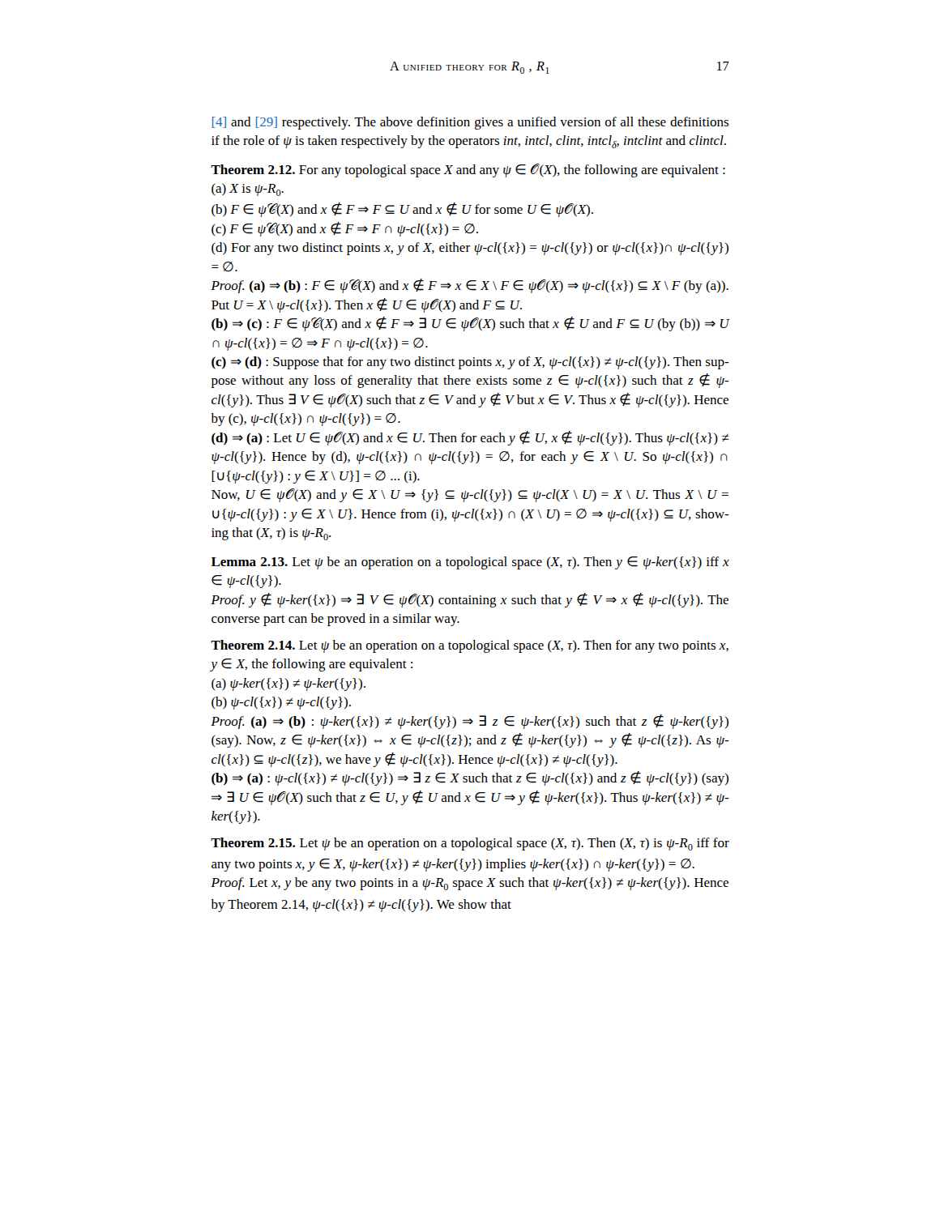A unified theory for R0 , R1 17
[4] and [29] respectively. The above definition gives a unified version of all these definitions if the role of ψ is taken respectively by the operators int, intcl, clint, intclδ, intclint and clintcl.
Theorem 2.12. For any topological space X and any ψ ∈ 𝒪(X), the following are equivalent :
(a) X is ψ-R0.
(b) F ∈ ψ 𝒞(X) and x ∉ F ⇒ F ⊆ U and x ∉ U for some U ∈ ψ 𝒪(X).
(c) F ∈ ψ 𝒞(X) and x ∉ F ⇒ F ∩ ψ-cl({x}) = ∅.
(d) For any two distinct points x, y of X, either ψ-cl({x}) = ψ-cl({y}) or ψ-cl({x})∩ ψ-cl({y}) = ∅.
Proof. (a) ⇒ (b) : F ∈ ψ 𝒞(X) and x ∉ F ⇒ x ∈ X \ F ∈ ψ 𝒪(X) ⇒ ψ-cl({x}) ⊆ X \ F (by (a)). Put U = X \ ψ-cl({x}). Then x ∉ U ∈ ψ 𝒪(X) and F ⊆ U.
(b) ⇒ (c) : F ∈ ψ 𝒞(X) and x ∉ F ⇒ ∃ U ∈ ψ 𝒪(X) such that x ∉ U and F ⊆ U (by (b)) ⇒ U ∩ ψ-cl({x}) = ∅ ⇒ F ∩ ψ-cl({x}) = ∅.
(c) ⇒ (d) : Suppose that for any two distinct points x, y of X, ψ-cl({x}) ≠ ψ-cl({y}). Then suppose without any loss of generality that there exists some z ∈ ψ-cl({x}) such that z ∉ ψ-cl({y}). Thus ∃ V ∈ ψ 𝒪(X) such that z ∈ V and y ∉ V but x ∈ V. Thus x ∉ ψ-cl({y}). Hence by (c), ψ-cl({x}) ∩ ψ-cl({y}) = ∅.
(d) ⇒ (a) : Let U ∈ ψ 𝒪(X) and x ∈ U. Then for each y ∉ U, x ∉ ψ-cl({y}). Thus ψ-cl({x}) ≠ ψ-cl({y}). Hence by (d), ψ-cl({x}) ∩ ψ-cl({y}) = ∅, for each y ∈ X \ U. So ψ-cl({x}) ∩ [∪{ψ-cl({y}) : y ∈ X \ U}] = ∅ ... (i).
Now, U ∈ ψ 𝒪(X) and y ∈ X \ U ⇒ {y} ⊆ ψ-cl({y}) ⊆ ψ-cl(X \ U) = X \ U. Thus X \ U = ∪{ψ-cl({y}) : y ∈ X \ U}. Hence from (i), ψ-cl({x}) ∩ (X \ U) = ∅ ⇒ ψ-cl({x}) ⊆ U, showing that (X, τ) is ψ-R0.
Lemma 2.13. Let ψ be an operation on a topological space (X, τ). Then y ∈ ψ-ker({x}) iff x ∈ ψ-cl({y}).
Proof. y ∉ ψ-ker({x}) ⇒ ∃ V ∈ ψ 𝒪(X) containing x such that y ∉ V ⇒ x ∉ ψ-cl({y}). The converse part can be proved in a similar way.
Theorem 2.14. Let ψ be an operation on a topological space (X, τ). Then for any two points x, y ∈ X, the following are equivalent :
(a) ψ-ker({x}) ≠ ψ-ker({y}).
(b) ψ-cl({x}) ≠ ψ-cl({y}).
Proof. (a) ⇒ (b) : ψ-ker({x}) ≠ ψ-ker({y}) ⇒ ∃ z ∈ ψ-ker({x}) such that z ∉ ψ-ker({y}) (say). Now, z ∈ ψ-ker({x}) ⇔ x ∈ ψ-cl({z}); and z ∉ ψ-ker({y}) ⇔ y ∉ ψ-cl({z}). As ψ-cl({x}) ⊆ ψ-cl({z}), we have y ∉ ψ-cl({x}). Hence ψ-cl({x}) ≠ ψ-cl({y}).
(b) ⇒ (a) : ψ-cl({x}) ≠ ψ-cl({y}) ⇒ ∃ z ∈ X such that z ∈ ψ-cl({x}) and z ∉ ψ-cl({y}) (say) ⇒ ∃ U ∈ ψ 𝒪(X) such that z ∈ U, y ∉ U and x ∈ U ⇒ y ∉ ψ-ker({x}). Thus ψ-ker({x}) ≠ ψ-ker({y}).
Theorem 2.15. Let ψ be an operation on a topological space (X, τ). Then (X, τ) is ψ-R0 iff for any two points x, y ∈ X, ψ-ker({x}) ≠ ψ-ker({y}) implies ψ-ker({x}) ∩ ψ-ker({y}) = ∅.
Proof. Let x, y be any two points in a ψ-R0 space X such that ψ-ker({x}) ≠ ψ-ker({y}). Hence by Theorem 2.14, ψ-cl({x}) ≠ ψ-cl({y}). We show that